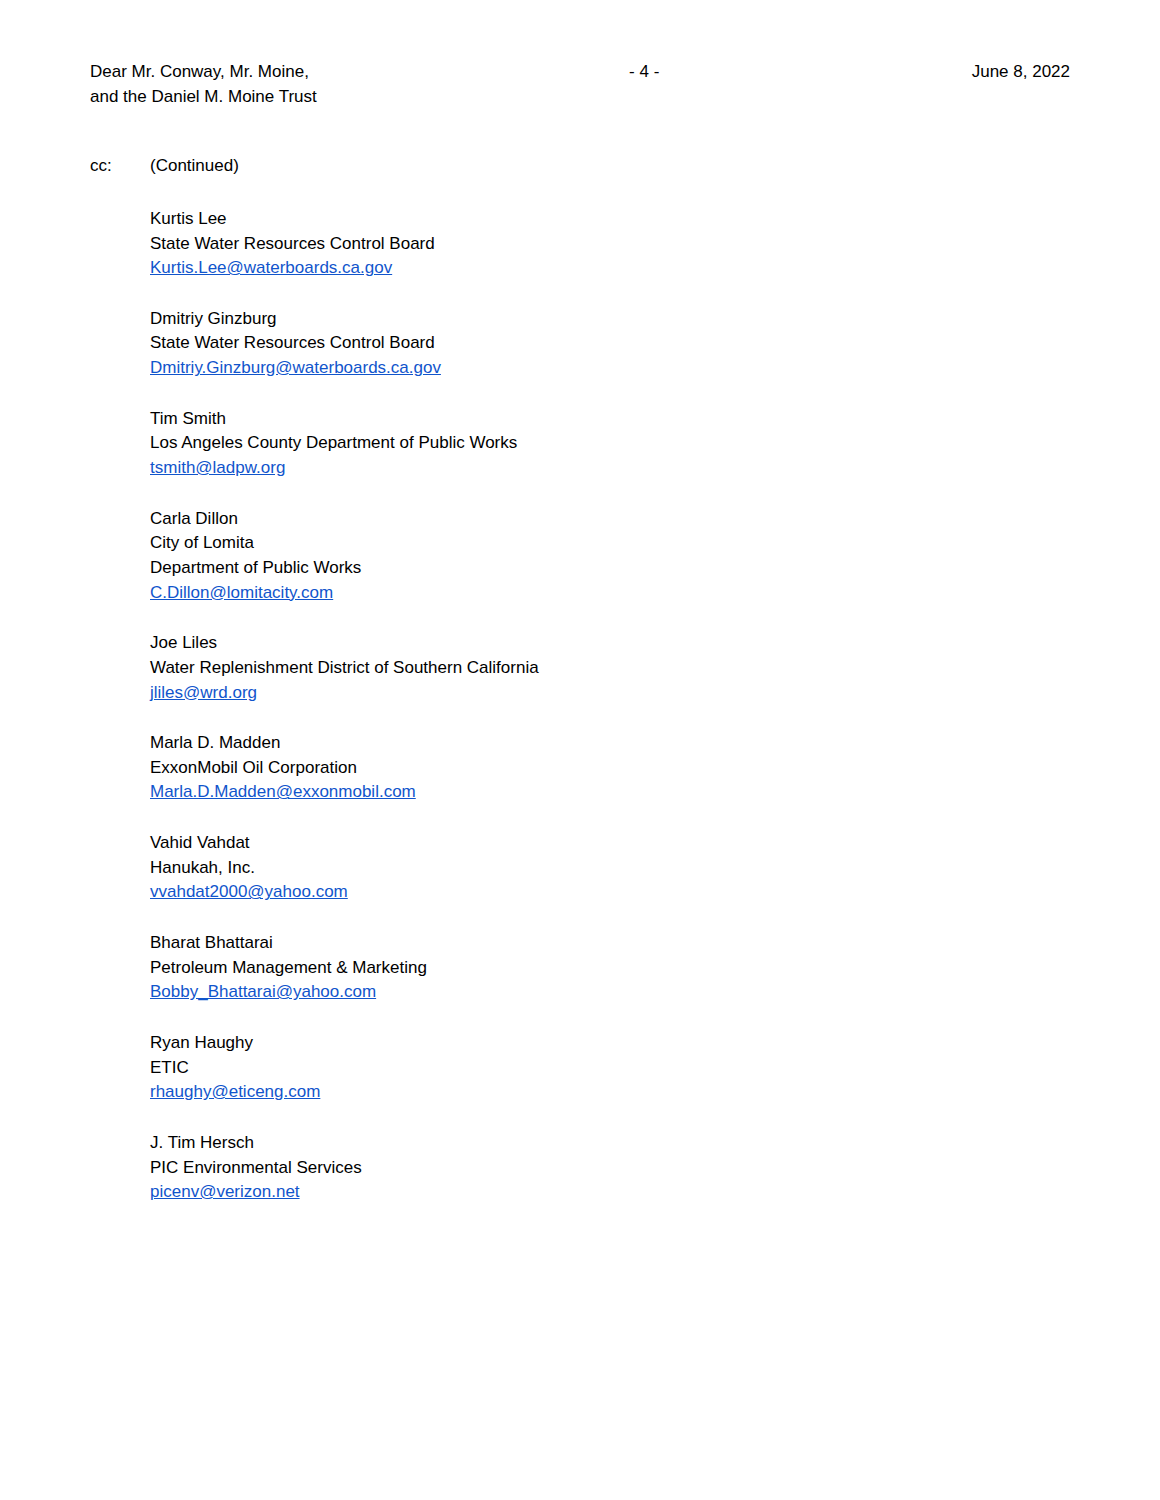Dear Mr. Conway, Mr. Moine,
and the Daniel M. Moine Trust
- 4 -
June 8, 2022
cc:
(Continued)
Kurtis Lee
State Water Resources Control Board
Kurtis.Lee@waterboards.ca.gov
Dmitriy Ginzburg
State Water Resources Control Board
Dmitriy.Ginzburg@waterboards.ca.gov
Tim Smith
Los Angeles County Department of Public Works
tsmith@ladpw.org
Carla Dillon
City of Lomita
Department of Public Works
C.Dillon@lomitacity.com
Joe Liles
Water Replenishment District of Southern California
jliles@wrd.org
Marla D. Madden
ExxonMobil Oil Corporation
Marla.D.Madden@exxonmobil.com
Vahid Vahdat
Hanukah, Inc.
vvahdat2000@yahoo.com
Bharat Bhattarai
Petroleum Management & Marketing
Bobby_Bhattarai@yahoo.com
Ryan Haughy
ETIC
rhaughy@eticeng.com
J. Tim Hersch
PIC Environmental Services
picenv@verizon.net